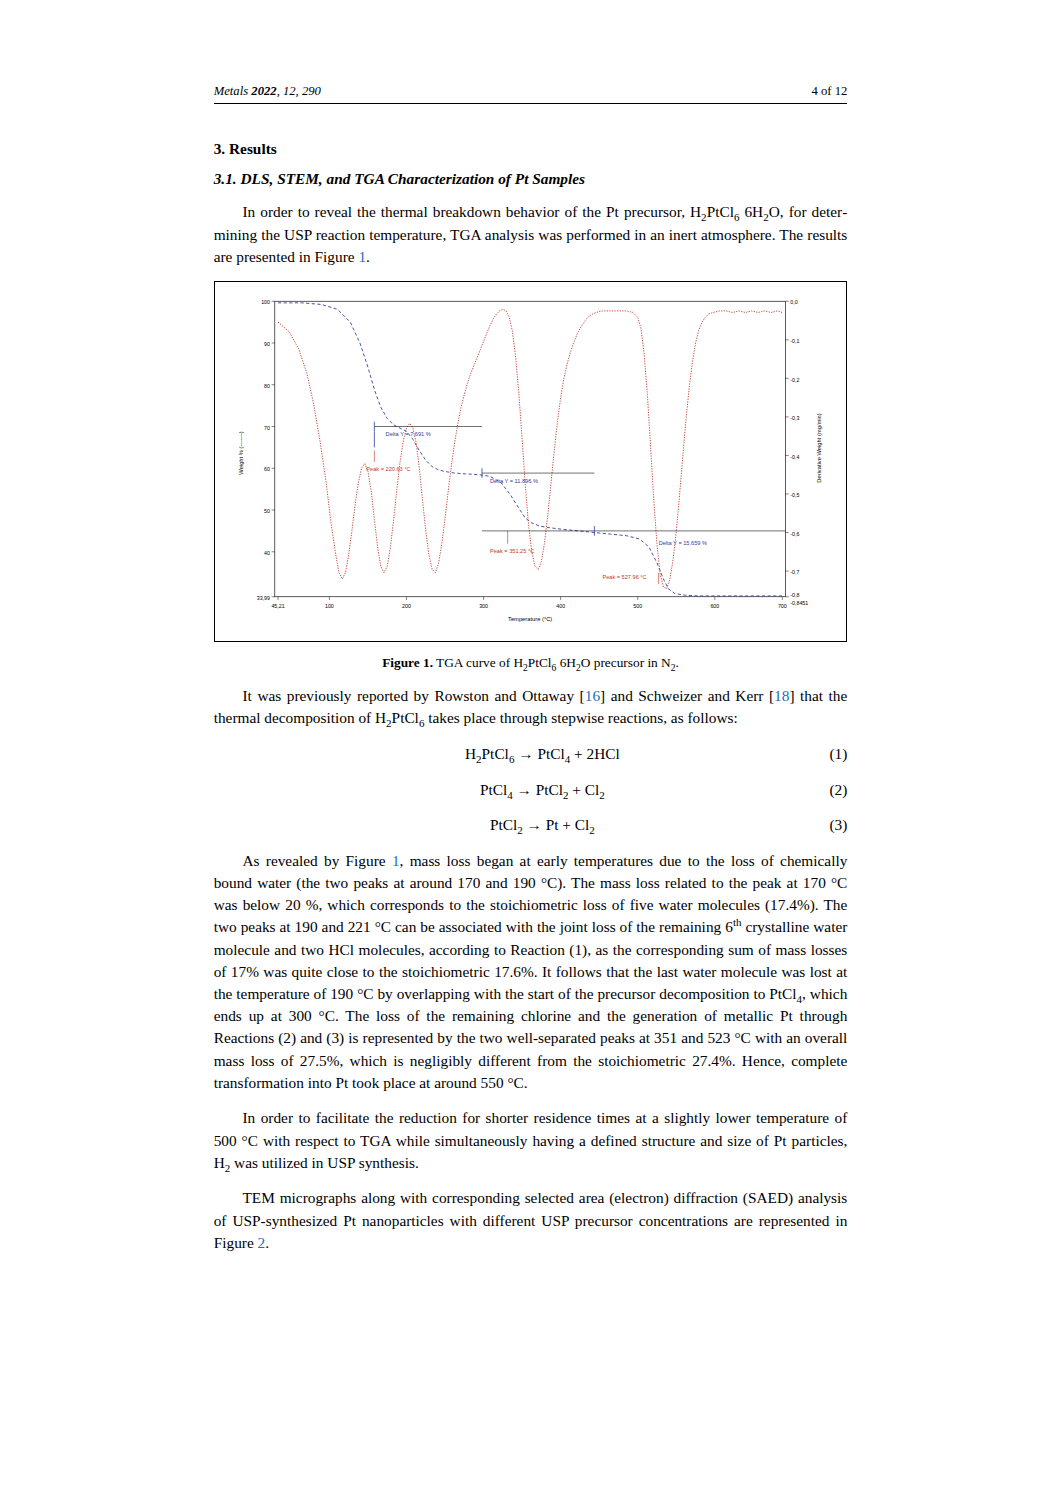Metals 2022, 12, 290 4 of 12
3. Results
3.1. DLS, STEM, and TGA Characterization of Pt Samples
In order to reveal the thermal breakdown behavior of the Pt precursor, H2PtCl6 6H2O, for determining the USP reaction temperature, TGA analysis was performed in an inert atmosphere. The results are presented in Figure 1.
100 90 80 70 60 50 40 33,99 Weight % (-------) 0,0 -0,1 -0,2 -0,3 -0,4 -0,5 -0,6 -0,7 -0,8 -0,8451 Derivative Weight (mg/min) 45,21 100 200 300 400 500 600 700 Temperature (°C) Delta Y = 7.691 % Peak = 220.63 °C Delta Y = 11.896 % Peak = 351.25 °C Delta Y = 15.659 % Peak = 527.96 °C
Figure 1. TGA curve of H2PtCl6 6H2O precursor in N2.
It was previously reported by Rowston and Ottaway [16] and Schweizer and Kerr [18] that the thermal decomposition of H2PtCl6 takes place through stepwise reactions, as follows:
H2PtCl6 → PtCl4 + 2HCl
(1)
PtCl4 → PtCl2 + Cl2
(2)
PtCl2 → Pt + Cl2
(3)
As revealed by Figure 1, mass loss began at early temperatures due to the loss of chemically bound water (the two peaks at around 170 and 190 °C). The mass loss related to the peak at 170 °C was below 20 %, which corresponds to the stoichiometric loss of five water molecules (17.4%). The two peaks at 190 and 221 °C can be associated with the joint loss of the remaining 6th crystalline water molecule and two HCl molecules, according to Reaction (1), as the corresponding sum of mass losses of 17% was quite close to the stoichiometric 17.6%. It follows that the last water molecule was lost at the temperature of 190 °C by overlapping with the start of the precursor decomposition to PtCl4, which ends up at 300 °C. The loss of the remaining chlorine and the generation of metallic Pt through Reactions (2) and (3) is represented by the two well-separated peaks at 351 and 523 °C with an overall mass loss of 27.5%, which is negligibly different from the stoichiometric 27.4%. Hence, complete transformation into Pt took place at around 550 °C.
In order to facilitate the reduction for shorter residence times at a slightly lower temperature of 500 °C with respect to TGA while simultaneously having a defined structure and size of Pt particles, H2 was utilized in USP synthesis.
TEM micrographs along with corresponding selected area (electron) diffraction (SAED) analysis of USP-synthesized Pt nanoparticles with different USP precursor concentrations are represented in Figure 2.